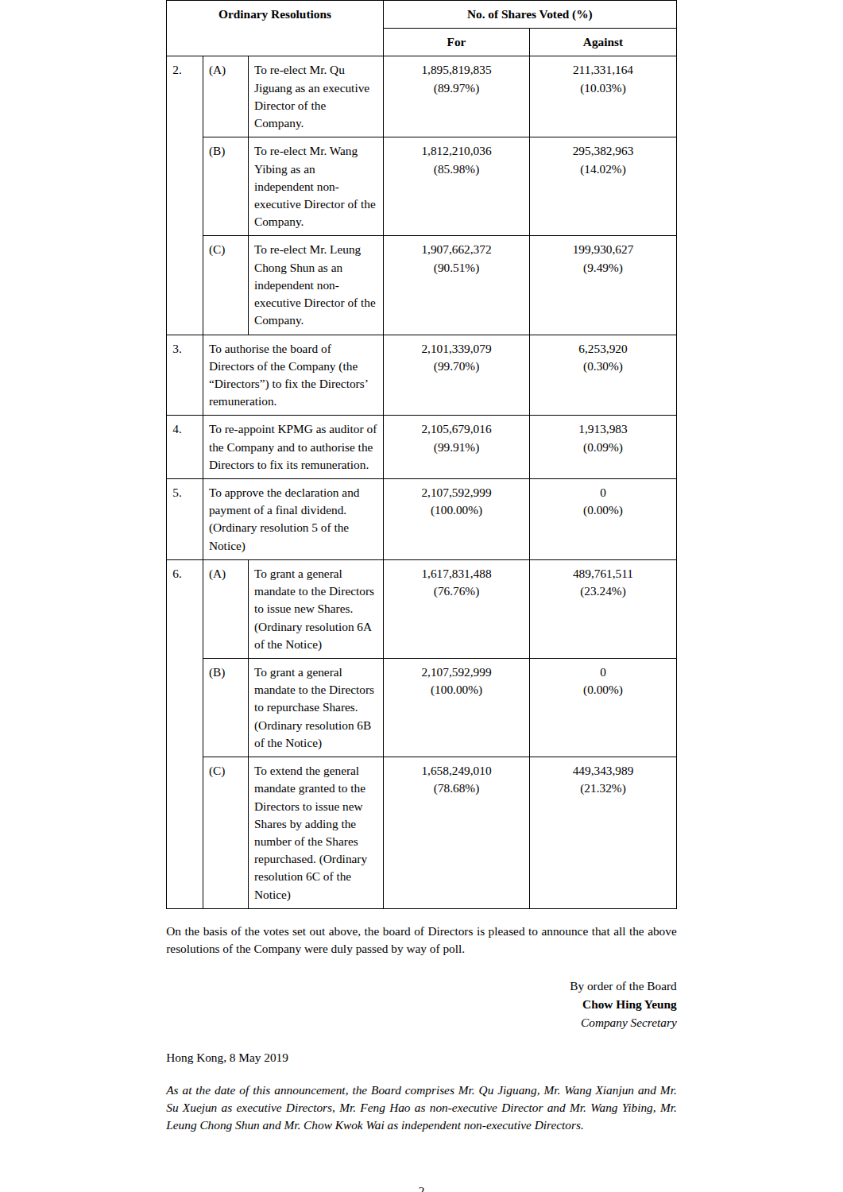| Ordinary Resolutions | No. of Shares Voted (%) |
| --- | --- |
| For | Against |
| 2. | (A) | To re-elect Mr. Qu Jiguang as an executive Director of the Company. | 1,895,819,835 (89.97%) | 211,331,164 (10.03%) |
| (B) | To re-elect Mr. Wang Yibing as an independent non-executive Director of the Company. | 1,812,210,036 (85.98%) | 295,382,963 (14.02%) |
| (C) | To re-elect Mr. Leung Chong Shun as an independent non-executive Director of the Company. | 1,907,662,372 (90.51%) | 199,930,627 (9.49%) |
| 3. | To authorise the board of Directors of the Company (the “Directors”) to fix the Directors’ remuneration. | 2,101,339,079 (99.70%) | 6,253,920 (0.30%) |
| 4. | To re-appoint KPMG as auditor of the Company and to authorise the Directors to fix its remuneration. | 2,105,679,016 (99.91%) | 1,913,983 (0.09%) |
| 5. | To approve the declaration and payment of a final dividend. (Ordinary resolution 5 of the Notice) | 2,107,592,999 (100.00%) | 0 (0.00%) |
| 6. | (A) | To grant a general mandate to the Directors to issue new Shares. (Ordinary resolution 6A of the Notice) | 1,617,831,488 (76.76%) | 489,761,511 (23.24%) |
| (B) | To grant a general mandate to the Directors to repurchase Shares. (Ordinary resolution 6B of the Notice) | 2,107,592,999 (100.00%) | 0 (0.00%) |
| (C) | To extend the general mandate granted to the Directors to issue new Shares by adding the number of the Shares repurchased. (Ordinary resolution 6C of the Notice) | 1,658,249,010 (78.68%) | 449,343,989 (21.32%) |
On the basis of the votes set out above, the board of Directors is pleased to announce that all the above resolutions of the Company were duly passed by way of poll.
By order of the Board
Chow Hing Yeung
Company Secretary
Hong Kong, 8 May 2019
As at the date of this announcement, the Board comprises Mr. Qu Jiguang, Mr. Wang Xianjun and Mr. Su Xuejun as executive Directors, Mr. Feng Hao as non-executive Director and Mr. Wang Yibing, Mr. Leung Chong Shun and Mr. Chow Kwok Wai as independent non-executive Directors.
— 2 —